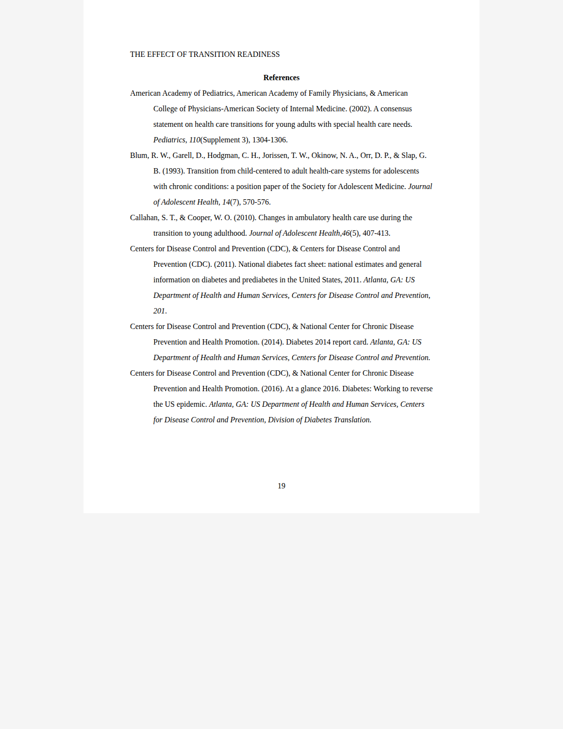The Effect of Transition Readiness
References
American Academy of Pediatrics, American Academy of Family Physicians, & American College of Physicians-American Society of Internal Medicine. (2002). A consensus statement on health care transitions for young adults with special health care needs. Pediatrics, 110(Supplement 3), 1304-1306.
Blum, R. W., Garell, D., Hodgman, C. H., Jorissen, T. W., Okinow, N. A., Orr, D. P., & Slap, G. B. (1993). Transition from child-centered to adult health-care systems for adolescents with chronic conditions: a position paper of the Society for Adolescent Medicine. Journal of Adolescent Health, 14(7), 570-576.
Callahan, S. T., & Cooper, W. O. (2010). Changes in ambulatory health care use during the transition to young adulthood. Journal of Adolescent Health,46(5), 407-413.
Centers for Disease Control and Prevention (CDC), & Centers for Disease Control and Prevention (CDC). (2011). National diabetes fact sheet: national estimates and general information on diabetes and prediabetes in the United States, 2011. Atlanta, GA: US Department of Health and Human Services, Centers for Disease Control and Prevention, 201.
Centers for Disease Control and Prevention (CDC), & National Center for Chronic Disease Prevention and Health Promotion. (2014). Diabetes 2014 report card. Atlanta, GA: US Department of Health and Human Services, Centers for Disease Control and Prevention.
Centers for Disease Control and Prevention (CDC), & National Center for Chronic Disease Prevention and Health Promotion. (2016). At a glance 2016. Diabetes: Working to reverse the US epidemic. Atlanta, GA: US Department of Health and Human Services, Centers for Disease Control and Prevention, Division of Diabetes Translation.
19